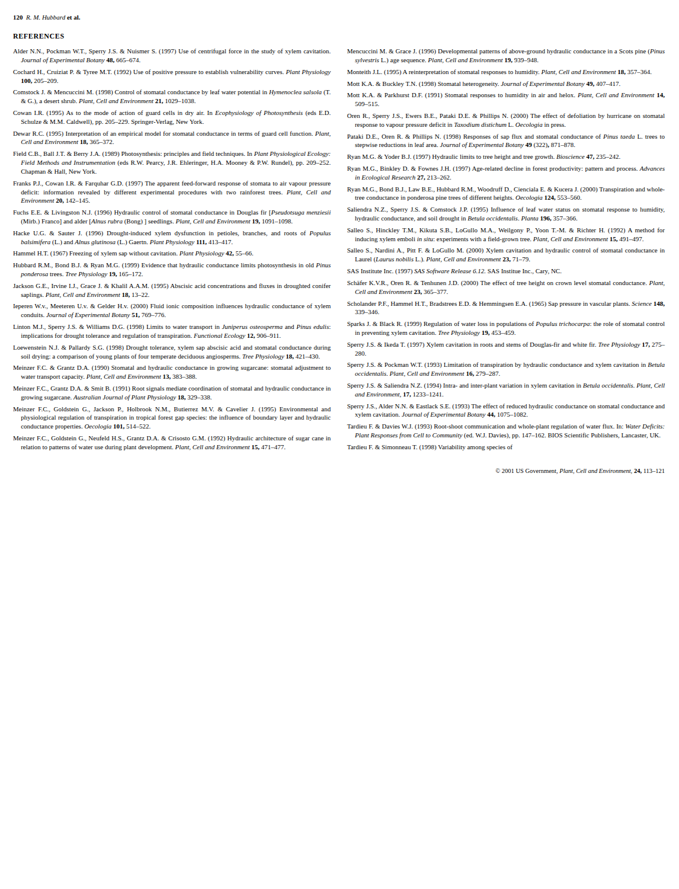120 R. M. Hubbard et al.
REFERENCES
Alder N.N., Pockman W.T., Sperry J.S. & Nuismer S. (1997) Use of centrifugal force in the study of xylem cavitation. Journal of Experimental Botany 48, 665–674.
Cochard H., Cruiziat P. & Tyree M.T. (1992) Use of positive pressure to establish vulnerability curves. Plant Physiology 100, 205–209.
Comstock J. & Mencuccini M. (1998) Control of stomatal conductance by leaf water potential in Hymenoclea salsola (T. & G.), a desert shrub. Plant, Cell and Environment 21, 1029–1038.
Cowan I.R. (1995) As to the mode of action of guard cells in dry air. In Ecophysiology of Photosynthesis (eds E.D. Schulze & M.M. Caldwell), pp. 205–229. Springer-Verlag, New York.
Dewar R.C. (1995) Interpretation of an empirical model for stomatal conductance in terms of guard cell function. Plant, Cell and Environment 18, 365–372.
Field C.B., Ball J.T. & Berry J.A. (1989) Photosynthesis: principles and field techniques. In Plant Physiological Ecology: Field Methods and Instrumentation (eds R.W. Pearcy, J.R. Ehleringer, H.A. Mooney & P.W. Rundel), pp. 209–252. Chapman & Hall, New York.
Franks P.J., Cowan I.R. & Farquhar G.D. (1997) The apparent feed-forward response of stomata to air vapour pressure deficit: information revealed by different experimental procedures with two rainforest trees. Plant, Cell and Environment 20, 142–145.
Fuchs E.E. & Livingston N.J. (1996) Hydraulic control of stomatal conductance in Douglas fir [Pseudotsuga menziesii (Mirb.) Franco] and alder [Alnus rubra (Bong) ] seedlings. Plant, Cell and Environment 19, 1091–1098.
Hacke U.G. & Sauter J. (1996) Drought-induced xylem dysfunction in petioles, branches, and roots of Populus balsimifera (L.) and Alnus glutinosa (L.) Gaertn. Plant Physiology 111, 413–417.
Hammel H.T. (1967) Freezing of xylem sap without cavitation. Plant Physiology 42, 55–66.
Hubbard R.M., Bond B.J. & Ryan M.G. (1999) Evidence that hydraulic conductance limits photosynthesis in old Pinus ponderosa trees. Tree Physiology 19, 165–172.
Jackson G.E., Irvine I.J., Grace J. & Khalil A.A.M. (1995) Abscisic acid concentrations and fluxes in droughted conifer saplings. Plant, Cell and Environment 18, 13–22.
Ieperen W.v., Meeteren U.v. & Gelder H.v. (2000) Fluid ionic composition influences hydraulic conductance of xylem conduits. Journal of Experimental Botany 51, 769–776.
Linton M.J., Sperry J.S. & Williams D.G. (1998) Limits to water transport in Juniperus osteosperma and Pinus edulis: implications for drought tolerance and regulation of transpiration. Functional Ecology 12, 906–911.
Loewenstein N.J. & Pallardy S.G. (1998) Drought tolerance, xylem sap abscisic acid and stomatal conductance during soil drying: a comparison of young plants of four temperate deciduous angiosperms. Tree Physiology 18, 421–430.
Meinzer F.C. & Grantz D.A. (1990) Stomatal and hydraulic conductance in growing sugarcane: stomatal adjustment to water transport capacity. Plant, Cell and Environment 13, 383–388.
Meinzer F.C., Grantz D.A. & Smit B. (1991) Root signals mediate coordination of stomatal and hydraulic conductance in growing sugarcane. Australian Journal of Plant Physiology 18, 329–338.
Meinzer F.C., Goldstein G., Jackson P., Holbrook N.M., Butierrez M.V. & Cavelier J. (1995) Environmental and physiological regulation of transpiration in tropical forest gap species: the influence of boundary layer and hydraulic conductance properties. Oecologia 101, 514–522.
Meinzer F.C., Goldstein G., Neufeld H.S., Grantz D.A. & Crisosto G.M. (1992) Hydraulic architecture of sugar cane in relation to patterns of water use during plant development. Plant, Cell and Environment 15, 471–477.
Mencuccini M. & Grace J. (1996) Developmental patterns of above-ground hydraulic conductance in a Scots pine (Pinus sylvestris L.) age sequence. Plant, Cell and Environment 19, 939–948.
Monteith J.L. (1995) A reinterpretation of stomatal responses to humidity. Plant, Cell and Environment 18, 357–364.
Mott K.A. & Buckley T.N. (1998) Stomatal heterogeneity. Journal of Experimental Botany 49, 407–417.
Mott K.A. & Parkhurst D.F. (1991) Stomatal responses to humidity in air and helox. Plant, Cell and Environment 14, 509–515.
Oren R., Sperry J.S., Ewers B.E., Pataki D.E. & Phillips N. (2000) The effect of defoliation by hurricane on stomatal response to vapour pressure deficit in Taxodium distichum L. Oecologia in press.
Pataki D.E., Oren R. & Phillips N. (1998) Responses of sap flux and stomatal conductance of Pinus taeda L. trees to stepwise reductions in leaf area. Journal of Experimental Botany 49 (322), 871–878.
Ryan M.G. & Yoder B.J. (1997) Hydraulic limits to tree height and tree growth. Bioscience 47, 235–242.
Ryan M.G., Binkley D. & Fownes J.H. (1997) Age-related decline in forest productivity: pattern and process. Advances in Ecological Research 27, 213–262.
Ryan M.G., Bond B.J., Law B.E., Hubbard R.M., Woodruff D., Cienciala E. & Kucera J. (2000) Transpiration and whole-tree conductance in ponderosa pine trees of different heights. Oecologia 124, 553–560.
Saliendra N.Z., Sperry J.S. & Comstock J.P. (1995) Influence of leaf water status on stomatal response to humidity, hydraulic conductance, and soil drought in Betula occidentalis. Planta 196, 357–366.
Salleo S., Hinckley T.M., Kikuta S.B., LoGullo M.A., Weilgony P., Yoon T.-M. & Richter H. (1992) A method for inducing xylem emboli in situ: experiments with a field-grown tree. Plant, Cell and Environment 15, 491–497.
Salleo S., Nardini A., Pitt F. & LoGullo M. (2000) Xylem cavitation and hydraulic control of stomatal conductance in Laurel (Laurus nobilis L.). Plant, Cell and Environment 23, 71–79.
SAS Institute Inc. (1997) SAS Software Release 6.12. SAS Institue Inc., Cary, NC.
Schäfer K.V.R., Oren R. & Tenhunen J.D. (2000) The effect of tree height on crown level stomatal conductance. Plant, Cell and Environment 23, 365–377.
Scholander P.F., Hammel H.T., Bradstrees E.D. & Hemmingsen E.A. (1965) Sap pressure in vascular plants. Science 148, 339–346.
Sparks J. & Black R. (1999) Regulation of water loss in populations of Populus trichocarpa: the role of stomatal control in preventing xylem cavitation. Tree Physiology 19, 453–459.
Sperry J.S. & Ikeda T. (1997) Xylem cavitation in roots and stems of Douglas-fir and white fir. Tree Physiology 17, 275–280.
Sperry J.S. & Pockman W.T. (1993) Limitation of transpiration by hydraulic conductance and xylem cavitation in Betula occidentalis. Plant, Cell and Environment 16, 279–287.
Sperry J.S. & Saliendra N.Z. (1994) Intra- and inter-plant variation in xylem cavitation in Betula occidentalis. Plant, Cell and Environment, 17, 1233–1241.
Sperry J.S., Alder N.N. & Eastlack S.E. (1993) The effect of reduced hydraulic conductance on stomatal conductance and xylem cavitation. Journal of Experimental Botany 44, 1075–1082.
Tardieu F. & Davies W.J. (1993) Root-shoot communication and whole-plant regulation of water flux. In: Water Deficits: Plant Responses from Cell to Community (ed. W.J. Davies), pp. 147–162. BIOS Scientific Publishers, Lancaster, UK.
Tardieu F. & Simonneau T. (1998) Variability among species of
© 2001 US Government, Plant, Cell and Environment, 24, 113–121